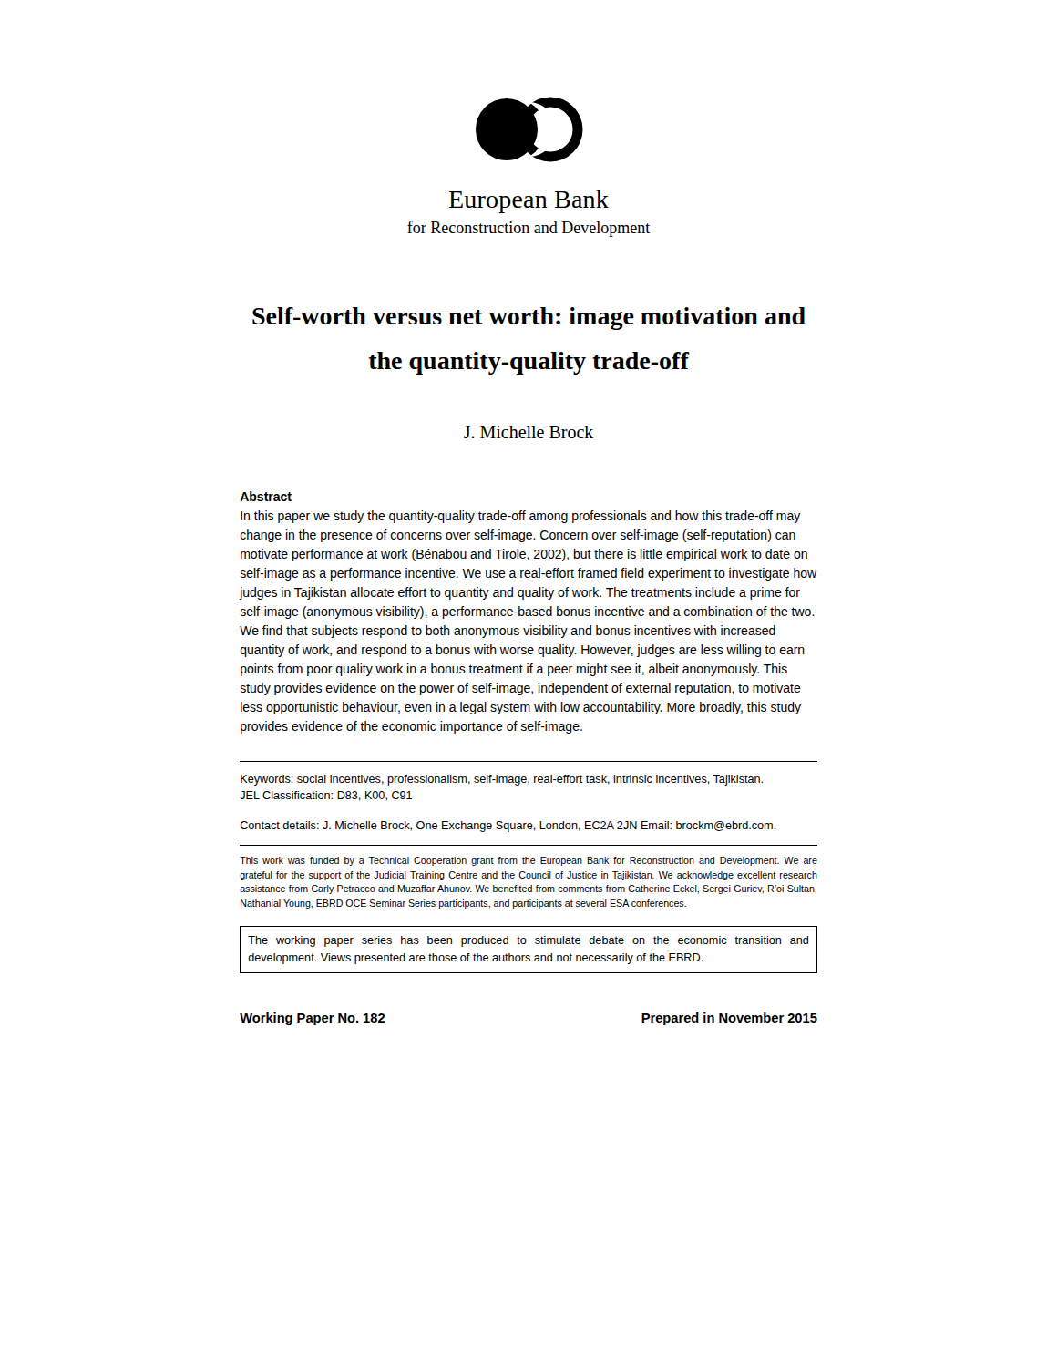European Bank
for Reconstruction and Development
Self-worth versus net worth: image motivation and the quantity-quality trade-off
J. Michelle Brock
Abstract
In this paper we study the quantity-quality trade-off among professionals and how this trade-off may change in the presence of concerns over self-image. Concern over self-image (self-reputation) can motivate performance at work (Bénabou and Tirole, 2002), but there is little empirical work to date on self-image as a performance incentive. We use a real-effort framed field experiment to investigate how judges in Tajikistan allocate effort to quantity and quality of work. The treatments include a prime for self-image (anonymous visibility), a performance-based bonus incentive and a combination of the two. We find that subjects respond to both anonymous visibility and bonus incentives with increased quantity of work, and respond to a bonus with worse quality. However, judges are less willing to earn points from poor quality work in a bonus treatment if a peer might see it, albeit anonymously. This study provides evidence on the power of self-image, independent of external reputation, to motivate less opportunistic behaviour, even in a legal system with low accountability. More broadly, this study provides evidence of the economic importance of self-image.
Keywords: social incentives, professionalism, self-image, real-effort task, intrinsic incentives, Tajikistan.
JEL Classification: D83, K00, C91
Contact details: J. Michelle Brock, One Exchange Square, London, EC2A 2JN Email: brockm@ebrd.com.
This work was funded by a Technical Cooperation grant from the European Bank for Reconstruction and Development. We are grateful for the support of the Judicial Training Centre and the Council of Justice in Tajikistan. We acknowledge excellent research assistance from Carly Petracco and Muzaffar Ahunov. We benefited from comments from Catherine Eckel, Sergei Guriev, R’oi Sultan, Nathanial Young, EBRD OCE Seminar Series participants, and participants at several ESA conferences.
The working paper series has been produced to stimulate debate on the economic transition and development. Views presented are those of the authors and not necessarily of the EBRD.
Working Paper No. 182 Prepared in November 2015